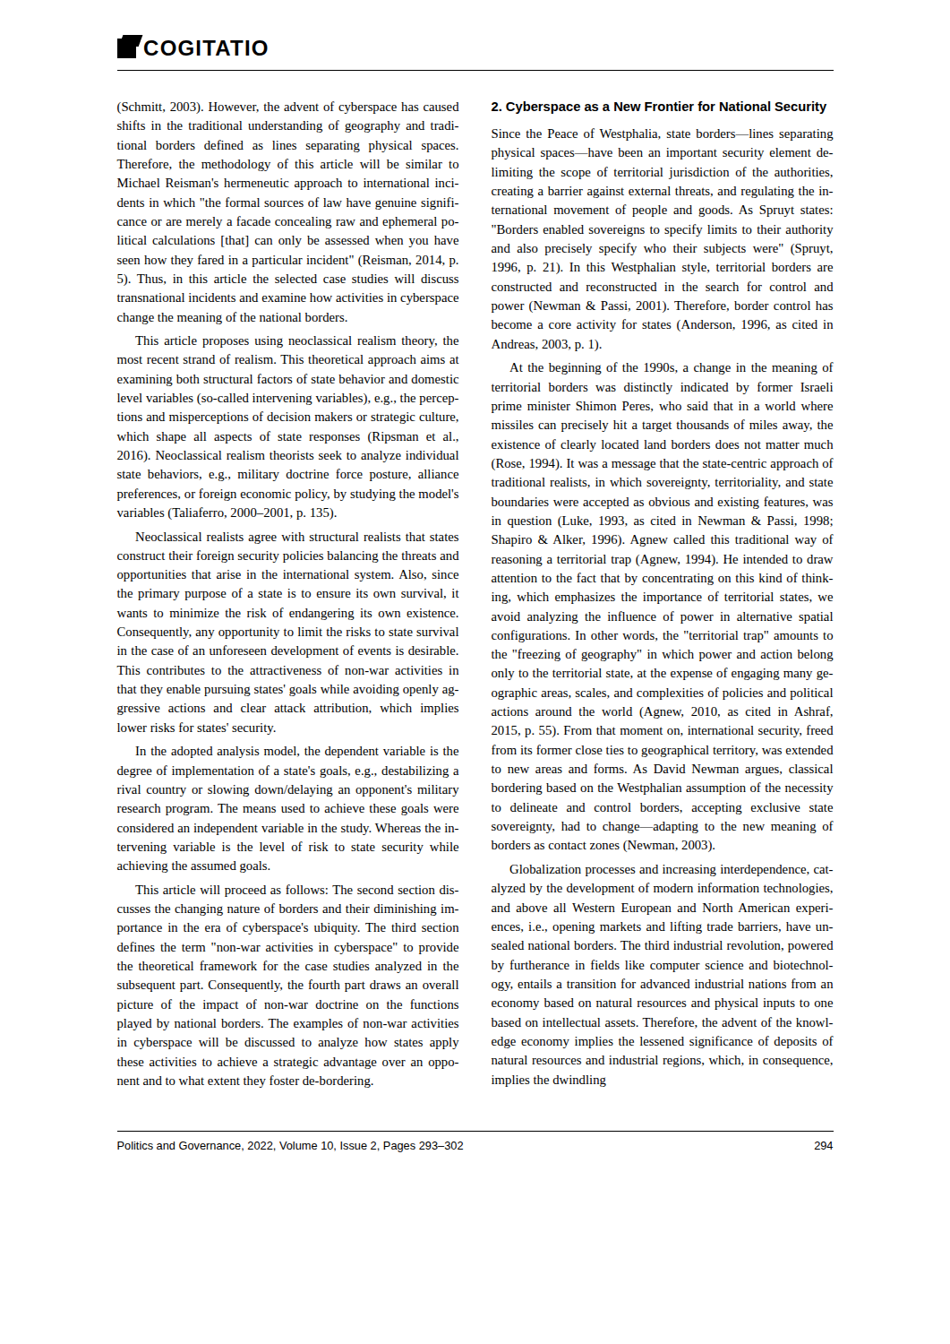COGITATIO
(Schmitt, 2003). However, the advent of cyberspace has caused shifts in the traditional understanding of geography and traditional borders defined as lines separating physical spaces. Therefore, the methodology of this article will be similar to Michael Reisman's hermeneutic approach to international incidents in which "the formal sources of law have genuine significance or are merely a facade concealing raw and ephemeral political calculations [that] can only be assessed when you have seen how they fared in a particular incident" (Reisman, 2014, p. 5). Thus, in this article the selected case studies will discuss transnational incidents and examine how activities in cyberspace change the meaning of the national borders.
This article proposes using neoclassical realism theory, the most recent strand of realism. This theoretical approach aims at examining both structural factors of state behavior and domestic level variables (so-called intervening variables), e.g., the perceptions and misperceptions of decision makers or strategic culture, which shape all aspects of state responses (Ripsman et al., 2016). Neoclassical realism theorists seek to analyze individual state behaviors, e.g., military doctrine force posture, alliance preferences, or foreign economic policy, by studying the model's variables (Taliaferro, 2000–2001, p. 135).
Neoclassical realists agree with structural realists that states construct their foreign security policies balancing the threats and opportunities that arise in the international system. Also, since the primary purpose of a state is to ensure its own survival, it wants to minimize the risk of endangering its own existence. Consequently, any opportunity to limit the risks to state survival in the case of an unforeseen development of events is desirable. This contributes to the attractiveness of non-war activities in that they enable pursuing states' goals while avoiding openly aggressive actions and clear attack attribution, which implies lower risks for states' security.
In the adopted analysis model, the dependent variable is the degree of implementation of a state's goals, e.g., destabilizing a rival country or slowing down/delaying an opponent's military research program. The means used to achieve these goals were considered an independent variable in the study. Whereas the intervening variable is the level of risk to state security while achieving the assumed goals.
This article will proceed as follows: The second section discusses the changing nature of borders and their diminishing importance in the era of cyberspace's ubiquity. The third section defines the term "non-war activities in cyberspace" to provide the theoretical framework for the case studies analyzed in the subsequent part. Consequently, the fourth part draws an overall picture of the impact of non-war doctrine on the functions played by national borders. The examples of non-war activities in cyberspace will be discussed to analyze how states apply these activities to achieve a strategic advantage over an opponent and to what extent they foster de-bordering.
2. Cyberspace as a New Frontier for National Security
Since the Peace of Westphalia, state borders—lines separating physical spaces—have been an important security element delimiting the scope of territorial jurisdiction of the authorities, creating a barrier against external threats, and regulating the international movement of people and goods. As Spruyt states: "Borders enabled sovereigns to specify limits to their authority and also precisely specify who their subjects were" (Spruyt, 1996, p. 21). In this Westphalian style, territorial borders are constructed and reconstructed in the search for control and power (Newman & Passi, 2001). Therefore, border control has become a core activity for states (Anderson, 1996, as cited in Andreas, 2003, p. 1).
At the beginning of the 1990s, a change in the meaning of territorial borders was distinctly indicated by former Israeli prime minister Shimon Peres, who said that in a world where missiles can precisely hit a target thousands of miles away, the existence of clearly located land borders does not matter much (Rose, 1994). It was a message that the state-centric approach of traditional realists, in which sovereignty, territoriality, and state boundaries were accepted as obvious and existing features, was in question (Luke, 1993, as cited in Newman & Passi, 1998; Shapiro & Alker, 1996). Agnew called this traditional way of reasoning a territorial trap (Agnew, 1994). He intended to draw attention to the fact that by concentrating on this kind of thinking, which emphasizes the importance of territorial states, we avoid analyzing the influence of power in alternative spatial configurations. In other words, the "territorial trap" amounts to the "freezing of geography" in which power and action belong only to the territorial state, at the expense of engaging many geographic areas, scales, and complexities of policies and political actions around the world (Agnew, 2010, as cited in Ashraf, 2015, p. 55). From that moment on, international security, freed from its former close ties to geographical territory, was extended to new areas and forms. As David Newman argues, classical bordering based on the Westphalian assumption of the necessity to delineate and control borders, accepting exclusive state sovereignty, had to change—adapting to the new meaning of borders as contact zones (Newman, 2003).
Globalization processes and increasing interdependence, catalyzed by the development of modern information technologies, and above all Western European and North American experiences, i.e., opening markets and lifting trade barriers, have unsealed national borders. The third industrial revolution, powered by furtherance in fields like computer science and biotechnology, entails a transition for advanced industrial nations from an economy based on natural resources and physical inputs to one based on intellectual assets. Therefore, the advent of the knowledge economy implies the lessened significance of deposits of natural resources and industrial regions, which, in consequence, implies the dwindling
Politics and Governance, 2022, Volume 10, Issue 2, Pages 293–302 294